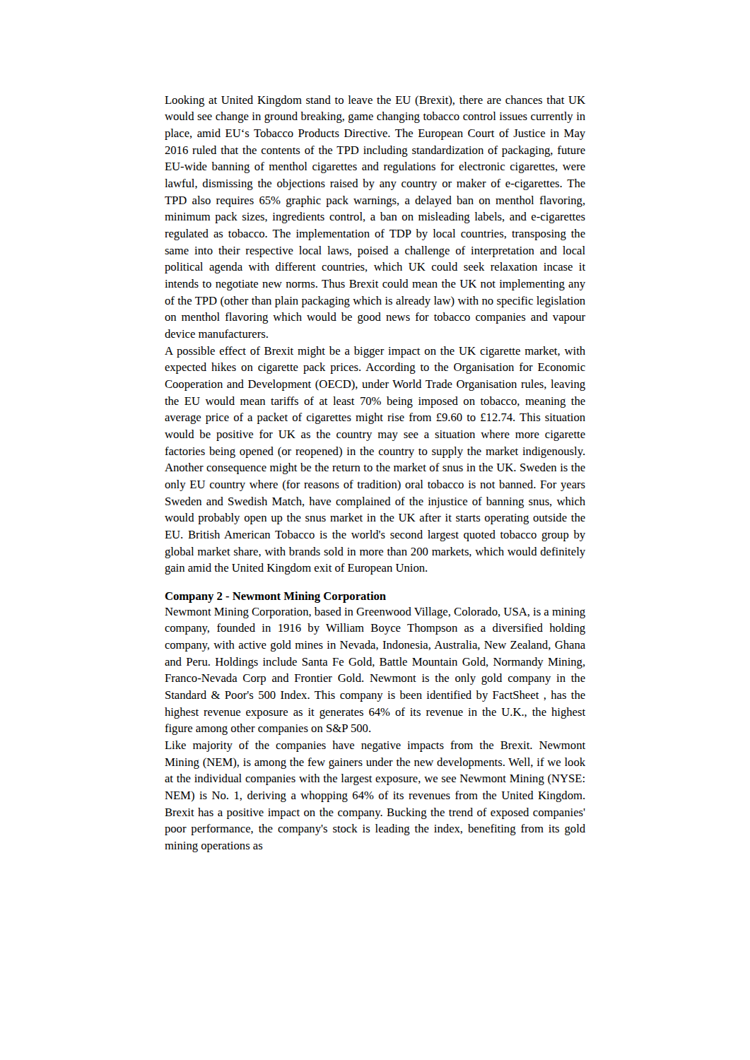Looking at United Kingdom stand to leave the EU (Brexit), there are chances that UK would see change in ground breaking, game changing tobacco control issues currently in place, amid EU‘s Tobacco Products Directive. The European Court of Justice in May 2016 ruled that the contents of the TPD including standardization of packaging, future EU-wide banning of menthol cigarettes and regulations for electronic cigarettes, were lawful, dismissing the objections raised by any country or maker of e-cigarettes. The TPD also requires 65% graphic pack warnings, a delayed ban on menthol flavoring, minimum pack sizes, ingredients control, a ban on misleading labels, and e-cigarettes regulated as tobacco. The implementation of TDP by local countries, transposing the same into their respective local laws, poised a challenge of interpretation and local political agenda with different countries, which UK could seek relaxation incase it intends to negotiate new norms. Thus Brexit could mean the UK not implementing any of the TPD (other than plain packaging which is already law) with no specific legislation on menthol flavoring which would be good news for tobacco companies and vapour device manufacturers.
A possible effect of Brexit might be a bigger impact on the UK cigarette market, with expected hikes on cigarette pack prices. According to the Organisation for Economic Cooperation and Development (OECD), under World Trade Organisation rules, leaving the EU would mean tariffs of at least 70% being imposed on tobacco, meaning the average price of a packet of cigarettes might rise from £9.60 to £12.74. This situation would be positive for UK as the country may see a situation where more cigarette factories being opened (or reopened) in the country to supply the market indigenously. Another consequence might be the return to the market of snus in the UK. Sweden is the only EU country where (for reasons of tradition) oral tobacco is not banned. For years Sweden and Swedish Match, have complained of the injustice of banning snus, which would probably open up the snus market in the UK after it starts operating outside the EU. British American Tobacco is the world's second largest quoted tobacco group by global market share, with brands sold in more than 200 markets, which would definitely gain amid the United Kingdom exit of European Union.
Company 2 - Newmont Mining Corporation
Newmont Mining Corporation, based in Greenwood Village, Colorado, USA, is a mining company, founded in 1916 by William Boyce Thompson as a diversified holding company, with active gold mines in Nevada, Indonesia, Australia, New Zealand, Ghana and Peru. Holdings include Santa Fe Gold, Battle Mountain Gold, Normandy Mining, Franco-Nevada Corp and Frontier Gold. Newmont is the only gold company in the Standard & Poor's 500 Index. This company is been identified by FactSheet , has the highest revenue exposure as it generates 64% of its revenue in the U.K., the highest figure among other companies on S&P 500.
Like majority of the companies have negative impacts from the Brexit. Newmont Mining (NEM), is among the few gainers under the new developments. Well, if we look at the individual companies with the largest exposure, we see Newmont Mining (NYSE: NEM) is No. 1, deriving a whopping 64% of its revenues from the United Kingdom. Brexit has a positive impact on the company. Bucking the trend of exposed companies' poor performance, the company's stock is leading the index, benefiting from its gold mining operations as